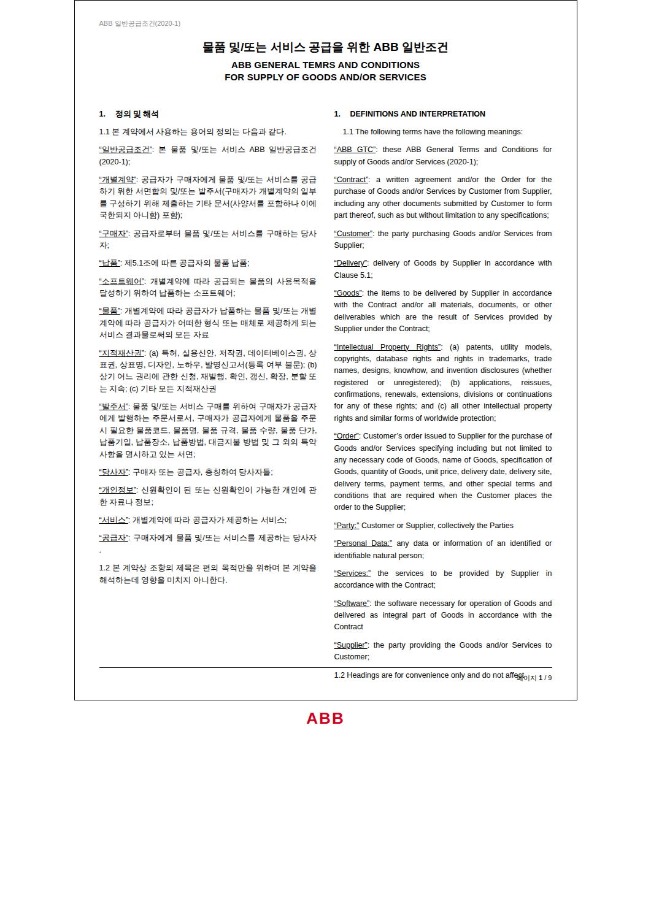ABB 일반공급조건(2020-1)
물품 및/또는 서비스 공급을 위한 ABB 일반조건
ABB GENERAL TEMRS AND CONDITIONS
FOR SUPPLY OF GOODS AND/OR SERVICES
1. 정의 및 해석
1.1 본 계약에서 사용하는 용어의 정의는 다음과 같다.
“일반공급조건”: 본 물품 및/또는 서비스 ABB 일반공급조건(2020-1);
“개별계약”: 공급자가 구매자에게 물품 및/또는 서비스를 공급하기 위한 서면합의 및/또는 발주서(구매자가 개별계약의 일부를 구성하기 위해 제출하는 기타 문서(사양서를 포함하나 이에 국한되지 아니함) 포함);
“구매자”: 공급자로부터 물품 및/또는 서비스를 구매하는 당사자;
“납품”: 제5.1조에 따른 공급자의 물품 납품;
“소프트웨어”: 개별계약에 따라 공급되는 물품의 사용목적을 달성하기 위하여 납품하는 소프트웨어;
“물품”: 개별계약에 따라 공급자가 납품하는 물품 및/또는 개별계약에 따라 공급자가 어떠한 형식 또는 매체로 제공하게 되는 서비스 결과물로써의 모든 자료
“지적재산권”: (a) 특허, 실용신안, 저작권, 데이터베이스권, 상표권, 상표명, 디자인, 노하우, 발명신고서(등록 여부 불문); (b) 상기 어느 권리에 관한 신청, 재발행, 확인, 갱신, 확장, 분할 또는 지속; (c) 기타 모든 지적재산권
“발주서”: 물품 및/또는 서비스 구매를 위하여 구매자가 공급자에게 발행하는 주문서로서, 구매자가 공급자에게 물품을 주문시 필요한 물품코드, 물품명, 물품 규격, 물품 수량, 물품 단가, 납품기일, 납품장소, 납품방법, 대금지불 방법 및 그 외의 특약 사항을 명시하고 있는 서면;
“당사자”: 구매자 또는 공급자, 총칭하여 당사자들;
“개인정보”: 신원확인이 된 또는 신원확인이 가능한 개인에 관한 자료나 정보;
“서비스”: 개별계약에 따라 공급자가 제공하는 서비스;
“공급자”: 구매자에게 물품 및/또는 서비스를 제공하는 당사자 .
1.2 본 계약상 조항의 제목은 편의 목적만을 위하며 본 계약을 해석하는데 영향을 미치지 아니한다.
1. DEFINITIONS AND INTERPRETATION
1.1 The following terms have the following meanings:
“ABB GTC”: these ABB General Terms and Conditions for supply of Goods and/or Services (2020-1);
“Contract”: a written agreement and/or the Order for the purchase of Goods and/or Services by Customer from Supplier, including any other documents submitted by Customer to form part thereof, such as but without limitation to any specifications;
“Customer”: the party purchasing Goods and/or Services from Supplier;
“Delivery”: delivery of Goods by Supplier in accordance with Clause 5.1;
“Goods”: the items to be delivered by Supplier in accordance with the Contract and/or all materials, documents, or other deliverables which are the result of Services provided by Supplier under the Contract;
“Intellectual Property Rights”: (a) patents, utility models, copyrights, database rights and rights in trademarks, trade names, designs, knowhow, and invention disclosures (whether registered or unregistered); (b) applications, reissues, confirmations, renewals, extensions, divisions or continuations for any of these rights; and (c) all other intellectual property rights and similar forms of worldwide protection;
“Order”: Customer’s order issued to Supplier for the purchase of Goods and/or Services specifying including but not limited to any necessary code of Goods, name of Goods, specification of Goods, quantity of Goods, unit price, delivery date, delivery site, delivery terms, payment terms, and other special terms and conditions that are required when the Customer places the order to the Supplier;
“Party:” Customer or Supplier, collectively the Parties
“Personal Data:” any data or information of an identified or identifiable natural person;
“Services:” the services to be provided by Supplier in accordance with the Contract;
“Software”: the software necessary for operation of Goods and delivered as integral part of Goods in accordance with the Contract
“Supplier”: the party providing the Goods and/or Services to Customer;
1.2 Headings are for convenience only and do not affect
페이지 1 / 9
ABB